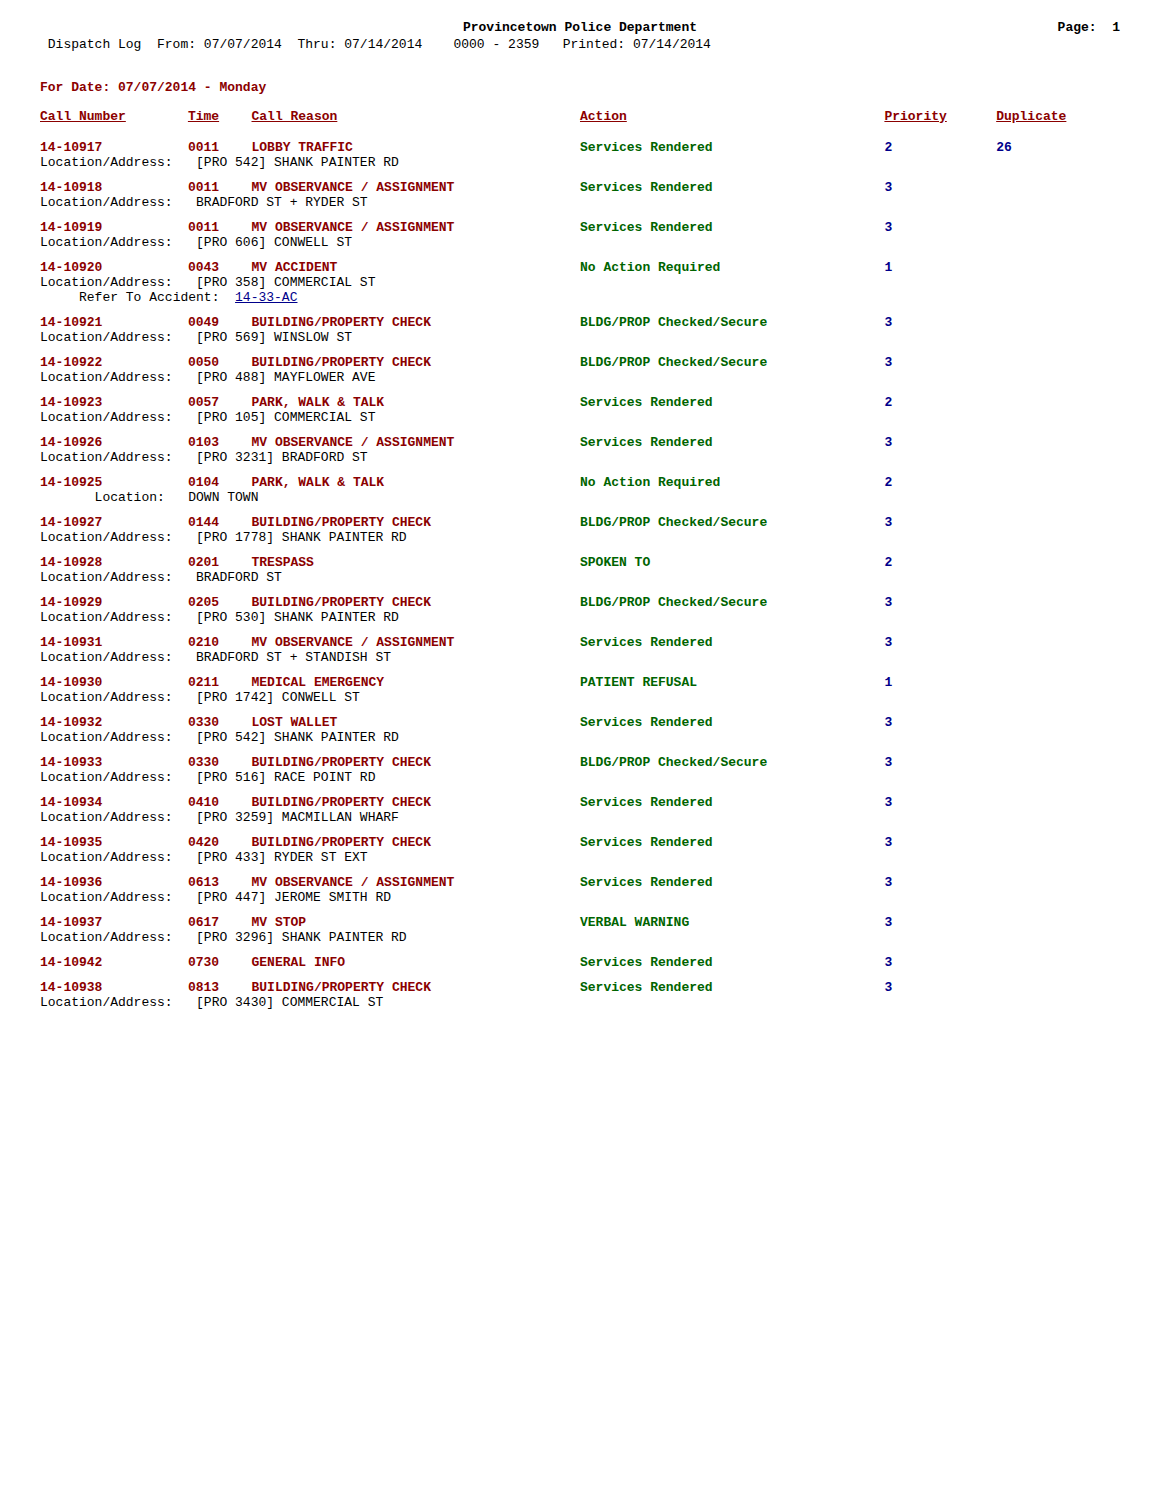Provincetown Police Department Page: 1
Dispatch Log From: 07/07/2014 Thru: 07/14/2014 0000 - 2359 Printed: 07/14/2014
For Date: 07/07/2014 - Monday
| Call Number | Time | Call Reason | Action | Priority | Duplicate |
| --- | --- | --- | --- | --- | --- |
| 14-10917 | 0011 | LOBBY TRAFFIC | Services Rendered | 2 | 26 |
| Location/Address: [PRO 542] SHANK PAINTER RD |
| 14-10918 | 0011 | MV OBSERVANCE / ASSIGNMENT | Services Rendered | 3 | |
| Location/Address: BRADFORD ST + RYDER ST |
| 14-10919 | 0011 | MV OBSERVANCE / ASSIGNMENT | Services Rendered | 3 | |
| Location/Address: [PRO 606] CONWELL ST |
| 14-10920 | 0043 | MV ACCIDENT | No Action Required | 1 | |
| Location/Address: [PRO 358] COMMERCIAL ST |
| Refer To Accident: 14-33-AC |
| 14-10921 | 0049 | BUILDING/PROPERTY CHECK | BLDG/PROP Checked/Secure | 3 | |
| Location/Address: [PRO 569] WINSLOW ST |
| 14-10922 | 0050 | BUILDING/PROPERTY CHECK | BLDG/PROP Checked/Secure | 3 | |
| Location/Address: [PRO 488] MAYFLOWER AVE |
| 14-10923 | 0057 | PARK, WALK & TALK | Services Rendered | 2 | |
| Location/Address: [PRO 105] COMMERCIAL ST |
| 14-10926 | 0103 | MV OBSERVANCE / ASSIGNMENT | Services Rendered | 3 | |
| Location/Address: [PRO 3231] BRADFORD ST |
| 14-10925 | 0104 | PARK, WALK & TALK | No Action Required | 2 | |
| Location: DOWN TOWN |
| 14-10927 | 0144 | BUILDING/PROPERTY CHECK | BLDG/PROP Checked/Secure | 3 | |
| Location/Address: [PRO 1778] SHANK PAINTER RD |
| 14-10928 | 0201 | TRESPASS | SPOKEN TO | 2 | |
| Location/Address: BRADFORD ST |
| 14-10929 | 0205 | BUILDING/PROPERTY CHECK | BLDG/PROP Checked/Secure | 3 | |
| Location/Address: [PRO 530] SHANK PAINTER RD |
| 14-10931 | 0210 | MV OBSERVANCE / ASSIGNMENT | Services Rendered | 3 | |
| Location/Address: BRADFORD ST + STANDISH ST |
| 14-10930 | 0211 | MEDICAL EMERGENCY | PATIENT REFUSAL | 1 | |
| Location/Address: [PRO 1742] CONWELL ST |
| 14-10932 | 0330 | LOST WALLET | Services Rendered | 3 | |
| Location/Address: [PRO 542] SHANK PAINTER RD |
| 14-10933 | 0330 | BUILDING/PROPERTY CHECK | BLDG/PROP Checked/Secure | 3 | |
| Location/Address: [PRO 516] RACE POINT RD |
| 14-10934 | 0410 | BUILDING/PROPERTY CHECK | Services Rendered | 3 | |
| Location/Address: [PRO 3259] MACMILLAN WHARF |
| 14-10935 | 0420 | BUILDING/PROPERTY CHECK | Services Rendered | 3 | |
| Location/Address: [PRO 433] RYDER ST EXT |
| 14-10936 | 0613 | MV OBSERVANCE / ASSIGNMENT | Services Rendered | 3 | |
| Location/Address: [PRO 447] JEROME SMITH RD |
| 14-10937 | 0617 | MV STOP | VERBAL WARNING | 3 | |
| Location/Address: [PRO 3296] SHANK PAINTER RD |
| 14-10942 | 0730 | GENERAL INFO | Services Rendered | 3 | |
| 14-10938 | 0813 | BUILDING/PROPERTY CHECK | Services Rendered | 3 | |
| Location/Address: [PRO 3430] COMMERCIAL ST |